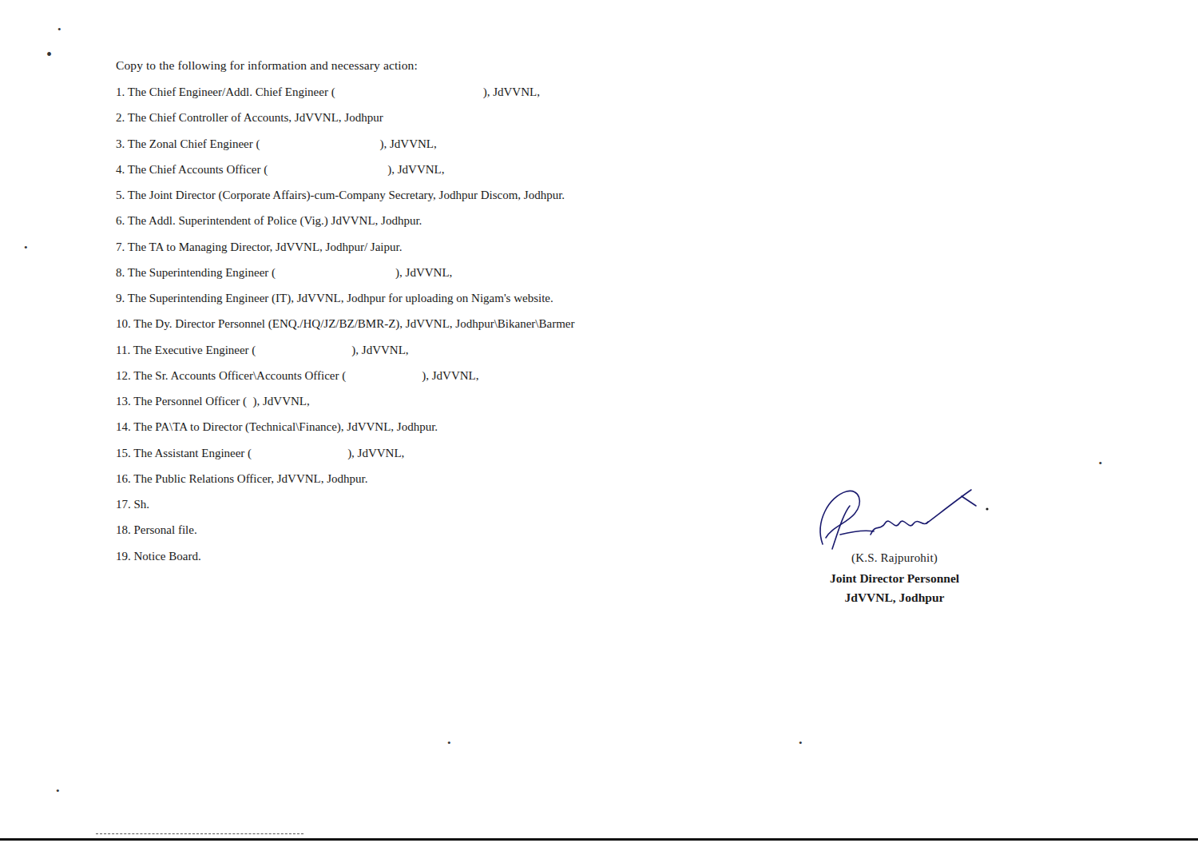• • •
Copy to the following for information and necessary action:
1. The Chief Engineer/Addl. Chief Engineer ( ), JdVVNL,
2. The Chief Controller of Accounts, JdVVNL, Jodhpur
3. The Zonal Chief Engineer ( ), JdVVNL,
4. The Chief Accounts Officer ( ), JdVVNL,
5. The Joint Director (Corporate Affairs)-cum-Company Secretary, Jodhpur Discom, Jodhpur.
6. The Addl. Superintendent of Police (Vig.) JdVVNL, Jodhpur.
7. The TA to Managing Director, JdVVNL, Jodhpur/ Jaipur.
8. The Superintending Engineer ( ), JdVVNL,
9. The Superintending Engineer (IT), JdVVNL, Jodhpur for uploading on Nigam's website.
10. The Dy. Director Personnel (ENQ./HQ/JZ/BZ/BMR-Z), JdVVNL, Jodhpur\Bikaner\Barmer
11. The Executive Engineer ( ), JdVVNL,
12. The Sr. Accounts Officer\Accounts Officer ( ), JdVVNL,
13. The Personnel Officer ( ), JdVVNL,
14. The PA\TA to Director (Technical\Finance), JdVVNL, Jodhpur.
15. The Assistant Engineer ( ), JdVVNL,
16. The Public Relations Officer, JdVVNL, Jodhpur.
17. Sh.
18. Personal file.
19. Notice Board.
(K.S. Rajpurohit)
Joint Director Personnel
JdVVNL, Jodhpur
• • • •